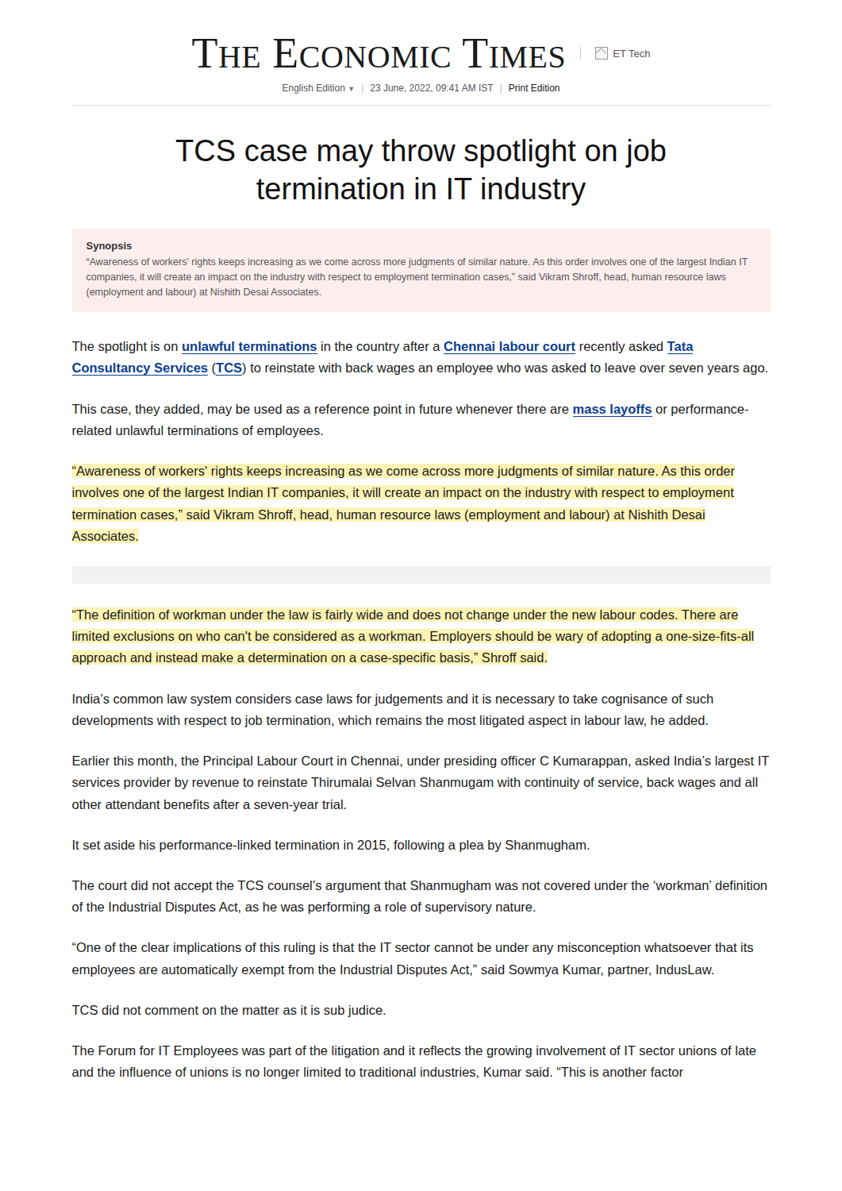THE ECONOMIC TIMES
ET Tech
English Edition ▼ | 23 June, 2022, 09:41 AM IST | Print Edition
TCS case may throw spotlight on job
termination in IT industry
Synopsis
“Awareness of workers' rights keeps increasing as we come across more judgments of similar nature. As this order involves one of the largest Indian IT companies, it will create an impact on the industry with respect to employment termination cases,” said Vikram Shroff, head, human resource laws (employment and labour) at Nishith Desai Associates.
The spotlight is on unlawful terminations in the country after a Chennai labour court recently asked Tata Consultancy Services (TCS) to reinstate with back wages an employee who was asked to leave over seven years ago.
This case, they added, may be used as a reference point in future whenever there are mass layoffs or performance-related unlawful terminations of employees.
“Awareness of workers' rights keeps increasing as we come across more judgments of similar nature. As this order involves one of the largest Indian IT companies, it will create an impact on the industry with respect to employment termination cases,” said Vikram Shroff, head, human resource laws (employment and labour) at Nishith Desai Associates.
“The definition of workman under the law is fairly wide and does not change under the new labour codes. There are limited exclusions on who can't be considered as a workman. Employers should be wary of adopting a one-size-fits-all approach and instead make a determination on a case-specific basis,” Shroff said.
India’s common law system considers case laws for judgements and it is necessary to take cognisance of such developments with respect to job termination, which remains the most litigated aspect in labour law, he added.
Earlier this month, the Principal Labour Court in Chennai, under presiding officer C Kumarappan, asked India’s largest IT services provider by revenue to reinstate Thirumalai Selvan Shanmugam with continuity of service, back wages and all other attendant benefits after a seven-year trial.
It set aside his performance-linked termination in 2015, following a plea by Shanmugham.
The court did not accept the TCS counsel’s argument that Shanmugham was not covered under the ‘workman’ definition of the Industrial Disputes Act, as he was performing a role of supervisory nature.
“One of the clear implications of this ruling is that the IT sector cannot be under any misconception whatsoever that its employees are automatically exempt from the Industrial Disputes Act,” said Sowmya Kumar, partner, IndusLaw.
TCS did not comment on the matter as it is sub judice.
The Forum for IT Employees was part of the litigation and it reflects the growing involvement of IT sector unions of late and the influence of unions is no longer limited to traditional industries, Kumar said. “This is another factor